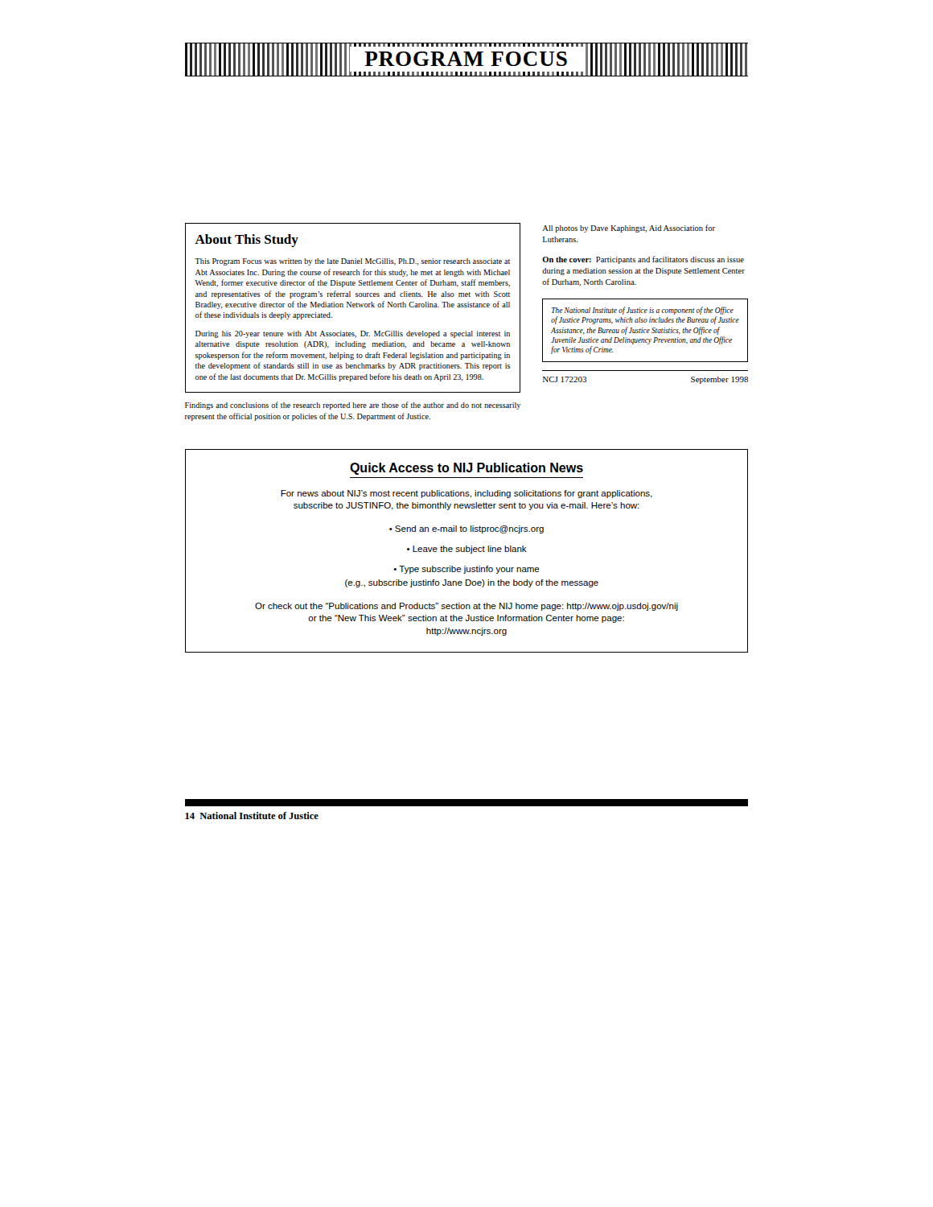PROGRAM FOCUS
About This Study
This Program Focus was written by the late Daniel McGillis, Ph.D., senior research associate at Abt Associates Inc. During the course of research for this study, he met at length with Michael Wendt, former executive director of the Dispute Settlement Center of Durham, staff members, and representatives of the program’s referral sources and clients. He also met with Scott Bradley, executive director of the Mediation Network of North Carolina. The assistance of all of these individuals is deeply appreciated.
During his 20-year tenure with Abt Associates, Dr. McGillis developed a special interest in alternative dispute resolution (ADR), including mediation, and became a well-known spokesperson for the reform movement, helping to draft Federal legislation and participating in the development of standards still in use as benchmarks by ADR practitioners. This report is one of the last documents that Dr. McGillis prepared before his death on April 23, 1998.
Findings and conclusions of the research reported here are those of the author and do not necessarily represent the official position or policies of the U.S. Department of Justice.
All photos by Dave Kaphingst, Aid Association for Lutherans.
On the cover: Participants and facilitators discuss an issue during a mediation session at the Dispute Settlement Center of Durham, North Carolina.
The National Institute of Justice is a component of the Office of Justice Programs, which also includes the Bureau of Justice Assistance, the Bureau of Justice Statistics, the Office of Juvenile Justice and Delinquency Prevention, and the Office for Victims of Crime.
NCJ 172203 September 1998
Quick Access to NIJ Publication News
For news about NIJ’s most recent publications, including solicitations for grant applications,
subscribe to JUSTINFO, the bimonthly newsletter sent to you via e-mail. Here’s how:
• Send an e-mail to listproc@ncjrs.org
• Leave the subject line blank
• Type subscribe justinfo your name (e.g., subscribe justinfo Jane Doe) in the body of the message
Or check out the “Publications and Products” section at the NIJ home page: http://www.ojp.usdoj.gov/nij
or the “New This Week” section at the Justice Information Center home page:
http://www.ncjrs.org
14 National Institute of Justice